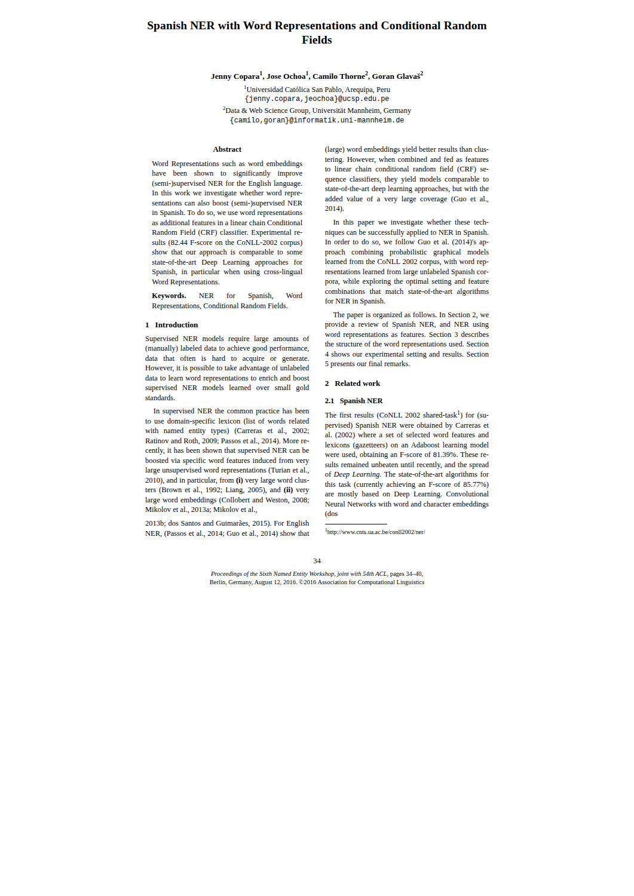Spanish NER with Word Representations and Conditional Random Fields
Jenny Copara1, Jose Ochoa1, Camilo Thorne2, Goran Glavaš2
1Universidad Católica San Pablo, Arequipa, Peru
{jenny.copara,jeochoa}@ucsp.edu.pe
2Data & Web Science Group, Universität Mannheim, Germany
{camilo,goran}@informatik.uni-mannheim.de
Abstract
Word Representations such as word embeddings have been shown to significantly improve (semi-)supervised NER for the English language. In this work we investigate whether word representations can also boost (semi-)supervised NER in Spanish. To do so, we use word representations as additional features in a linear chain Conditional Random Field (CRF) classifier. Experimental results (82.44 F-score on the CoNLL-2002 corpus) show that our approach is comparable to some state-of-the-art Deep Learning approaches for Spanish, in particular when using cross-lingual Word Representations.
Keywords. NER for Spanish, Word Representations, Conditional Random Fields.
1 Introduction
Supervised NER models require large amounts of (manually) labeled data to achieve good performance, data that often is hard to acquire or generate. However, it is possible to take advantage of unlabeled data to learn word representations to enrich and boost supervised NER models learned over small gold standards.
In supervised NER the common practice has been to use domain-specific lexicon (list of words related with named entity types) (Carreras et al., 2002; Ratinov and Roth, 2009; Passos et al., 2014). More recently, it has been shown that supervised NER can be boosted via specific word features induced from very large unsupervised word representations (Turian et al., 2010), and in particular, from (i) very large word clusters (Brown et al., 1992; Liang, 2005), and (ii) very large word embeddings (Collobert and Weston, 2008; Mikolov et al., 2013a; Mikolov et al.,
2013b; dos Santos and Guimarães, 2015). For English NER, (Passos et al., 2014; Guo et al., 2014) show that (large) word embeddings yield better results than clustering. However, when combined and fed as features to linear chain conditional random field (CRF) sequence classifiers, they yield models comparable to state-of-the-art deep learning approaches, but with the added value of a very large coverage (Guo et al., 2014).
In this paper we investigate whether these techniques can be successfully applied to NER in Spanish. In order to do so, we follow Guo et al. (2014)'s approach combining probabilistic graphical models learned from the CoNLL 2002 corpus, with word representations learned from large unlabeled Spanish corpora, while exploring the optimal setting and feature combinations that match state-of-the-art algorithms for NER in Spanish.
The paper is organized as follows. In Section 2, we provide a review of Spanish NER, and NER using word representations as features. Section 3 describes the structure of the word representations used. Section 4 shows our experimental setting and results. Section 5 presents our final remarks.
2 Related work
2.1 Spanish NER
The first results (CoNLL 2002 shared-task1) for (supervised) Spanish NER were obtained by Carreras et al. (2002) where a set of selected word features and lexicons (gazetteers) on an Adaboost learning model were used, obtaining an F-score of 81.39%. These results remained unbeaten until recently, and the spread of Deep Learning. The state-of-the-art algorithms for this task (currently achieving an F-score of 85.77%) are mostly based on Deep Learning. Convolutional Neural Networks with word and character embeddings (dos
1http://www.cnts.ua.ac.be/conll2002/ner/
34
Proceedings of the Sixth Named Entity Workshop, joint with 54th ACL, pages 34–40,
Berlin, Germany, August 12, 2016. ©2016 Association for Computational Linguistics